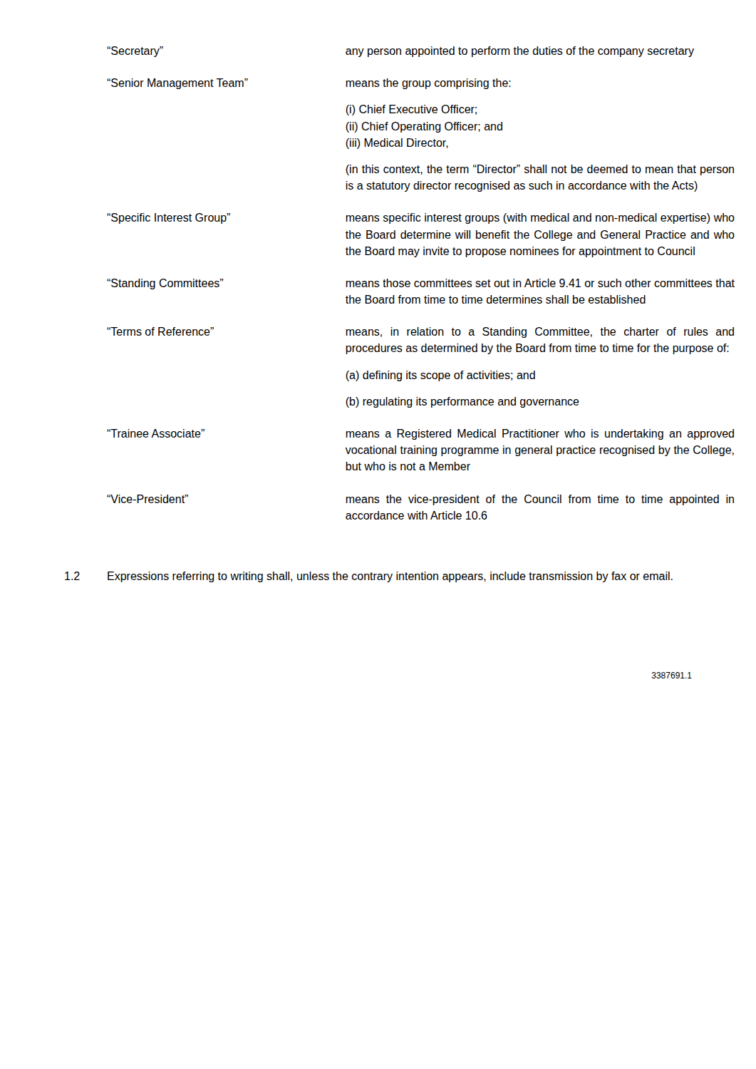| “Secretary” | any person appointed to perform the duties of the company secretary |
| “Senior Management Team” | means the group comprising the: (i) Chief Executive Officer; (ii) Chief Operating Officer; and (iii) Medical Director, (in this context, the term “Director” shall not be deemed to mean that person is a statutory director recognised as such in accordance with the Acts) |
| “Specific Interest Group” | means specific interest groups (with medical and non-medical expertise) who the Board determine will benefit the College and General Practice and who the Board may invite to propose nominees for appointment to Council |
| “Standing Committees” | means those committees set out in Article 9.41 or such other committees that the Board from time to time determines shall be established |
| “Terms of Reference” | means, in relation to a Standing Committee, the charter of rules and procedures as determined by the Board from time to time for the purpose of: (a) defining its scope of activities; and (b) regulating its performance and governance |
| “Trainee Associate” | means a Registered Medical Practitioner who is undertaking an approved vocational training programme in general practice recognised by the College, but who is not a Member |
| “Vice-President” | means the vice-president of the Council from time to time appointed in accordance with Article 10.6 |
1.2
Expressions referring to writing shall, unless the contrary intention appears, include transmission by fax or email.
3387691.1